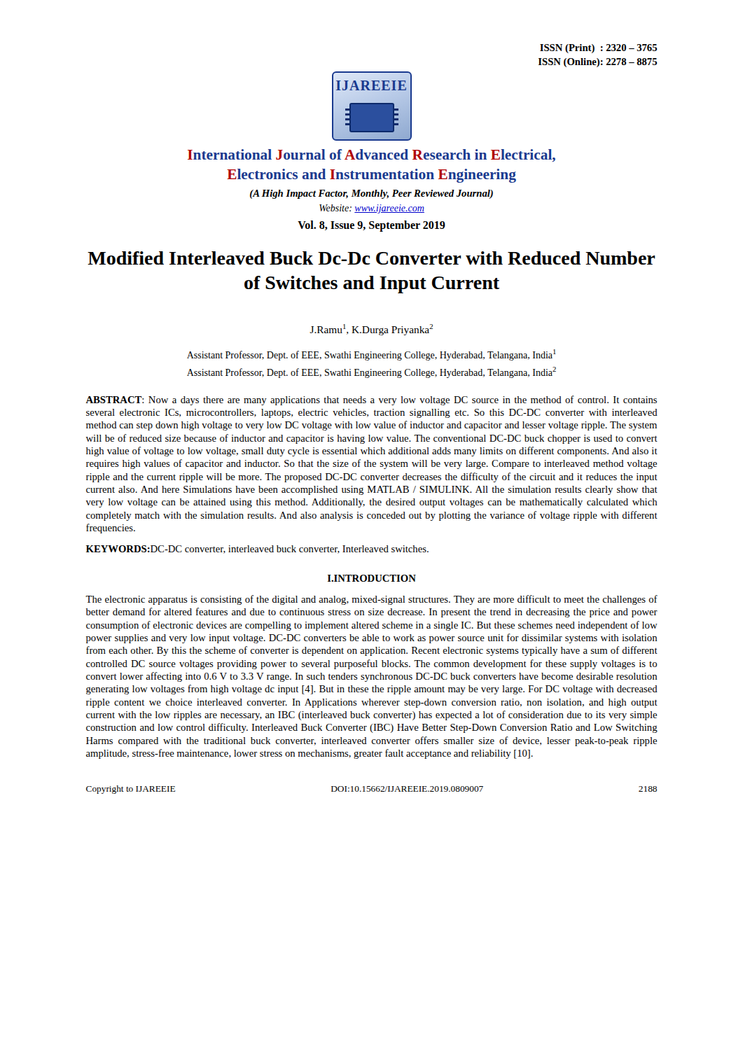ISSN (Print) : 2320 – 3765
ISSN (Online): 2278 – 8875
IJAREEIE
International Journal of Advanced Research in Electrical,
Electronics and Instrumentation Engineering
(A High Impact Factor, Monthly, Peer Reviewed Journal)
Website: www.ijareeie.com
Vol. 8, Issue 9, September 2019
Modified Interleaved Buck Dc-Dc Converter with Reduced Number of Switches and Input Current
J.Ramu1, K.Durga Priyanka2
Assistant Professor, Dept. of EEE, Swathi Engineering College, Hyderabad, Telangana, India1
Assistant Professor, Dept. of EEE, Swathi Engineering College, Hyderabad, Telangana, India2
ABSTRACT: Now a days there are many applications that needs a very low voltage DC source in the method of control. It contains several electronic ICs, microcontrollers, laptops, electric vehicles, traction signalling etc. So this DC-DC converter with interleaved method can step down high voltage to very low DC voltage with low value of inductor and capacitor and lesser voltage ripple. The system will be of reduced size because of inductor and capacitor is having low value. The conventional DC-DC buck chopper is used to convert high value of voltage to low voltage, small duty cycle is essential which additional adds many limits on different components. And also it requires high values of capacitor and inductor. So that the size of the system will be very large. Compare to interleaved method voltage ripple and the current ripple will be more. The proposed DC-DC converter decreases the difficulty of the circuit and it reduces the input current also. And here Simulations have been accomplished using MATLAB / SIMULINK. All the simulation results clearly show that very low voltage can be attained using this method. Additionally, the desired output voltages can be mathematically calculated which completely match with the simulation results. And also analysis is conceded out by plotting the variance of voltage ripple with different frequencies.
KEYWORDS: DC-DC converter, interleaved buck converter, Interleaved switches.
I.INTRODUCTION
The electronic apparatus is consisting of the digital and analog, mixed-signal structures. They are more difficult to meet the challenges of better demand for altered features and due to continuous stress on size decrease. In present the trend in decreasing the price and power consumption of electronic devices are compelling to implement altered scheme in a single IC. But these schemes need independent of low power supplies and very low input voltage. DC-DC converters be able to work as power source unit for dissimilar systems with isolation from each other. By this the scheme of converter is dependent on application. Recent electronic systems typically have a sum of different controlled DC source voltages providing power to several purposeful blocks. The common development for these supply voltages is to convert lower affecting into 0.6 V to 3.3 V range. In such tenders synchronous DC-DC buck converters have become desirable resolution generating low voltages from high voltage dc input [4]. But in these the ripple amount may be very large. For DC voltage with decreased ripple content we choice interleaved converter. In Applications wherever step-down conversion ratio, non isolation, and high output current with the low ripples are necessary, an IBC (interleaved buck converter) has expected a lot of consideration due to its very simple construction and low control difficulty. Interleaved Buck Converter (IBC) Have Better Step-Down Conversion Ratio and Low Switching Harms compared with the traditional buck converter, interleaved converter offers smaller size of device, lesser peak-to-peak ripple amplitude, stress-free maintenance, lower stress on mechanisms, greater fault acceptance and reliability [10].
Copyright to IJAREEIE
DOI:10.15662/IJAREEIE.2019.0809007
2188